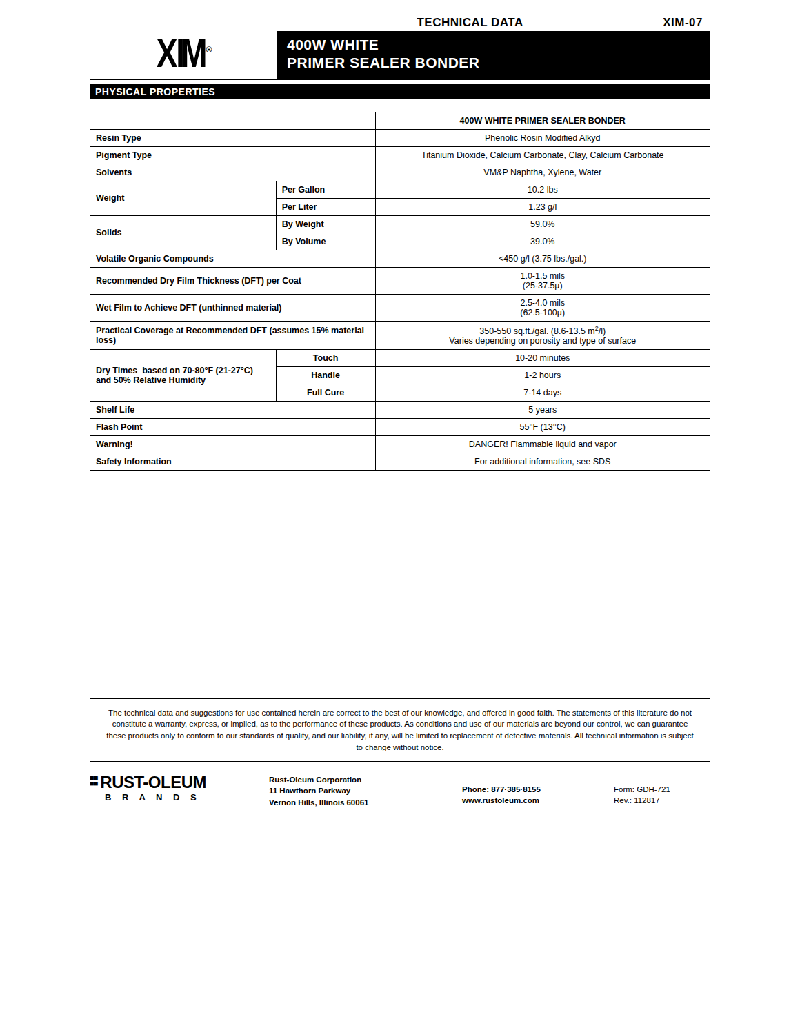XIM®
TECHNICAL DATA XIM-07
400W WHITE
PRIMER SEALER BONDER
PHYSICAL PROPERTIES
| | 400W WHITE PRIMER SEALER BONDER |
| Resin Type | Phenolic Rosin Modified Alkyd |
| Pigment Type | Titanium Dioxide, Calcium Carbonate, Clay, Calcium Carbonate |
| Solvents | VM&P Naphtha, Xylene, Water |
| Weight | Per Gallon | 10.2 lbs |
| Per Liter | 1.23 g/l |
| Solids | By Weight | 59.0% |
| By Volume | 39.0% |
| Volatile Organic Compounds | <450 g/l (3.75 lbs./gal.) |
| Recommended Dry Film Thickness (DFT) per Coat | 1.0-1.5 mils (25-37.5µ) |
| Wet Film to Achieve DFT (unthinned material) | 2.5-4.0 mils (62.5-100µ) |
| Practical Coverage at Recommended DFT (assumes 15% material loss) | 350-550 sq.ft./gal. (8.6-13.5 m 2 /l) Varies depending on porosity and type of surface |
| Dry Times based on 70-80°F (21-27°C) and 50% Relative Humidity | Touch | 10-20 minutes |
| Handle | 1-2 hours |
| Full Cure | 7-14 days |
| Shelf Life | 5 years |
| Flash Point | 55°F (13°C) |
| Warning! | DANGER! Flammable liquid and vapor |
| Safety Information | For additional information, see SDS |
The technical data and suggestions for use contained herein are correct to the best of our knowledge, and offered in good faith. The statements of this literature do not constitute a warranty, express, or implied, as to the performance of these products. As conditions and use of our materials are beyond our control, we can guarantee these products only to conform to our standards of quality, and our liability, if any, will be limited to replacement of defective materials. All technical information is subject to change without notice.
■■
■■RUST-OLEUM
B R A N D S
Rust-Oleum Corporation
11 Hawthorn Parkway
Vernon Hills, Illinois 60061
Phone: 877·385·8155
www.rustoleum.com
Form: GDH-721
Rev.: 112817